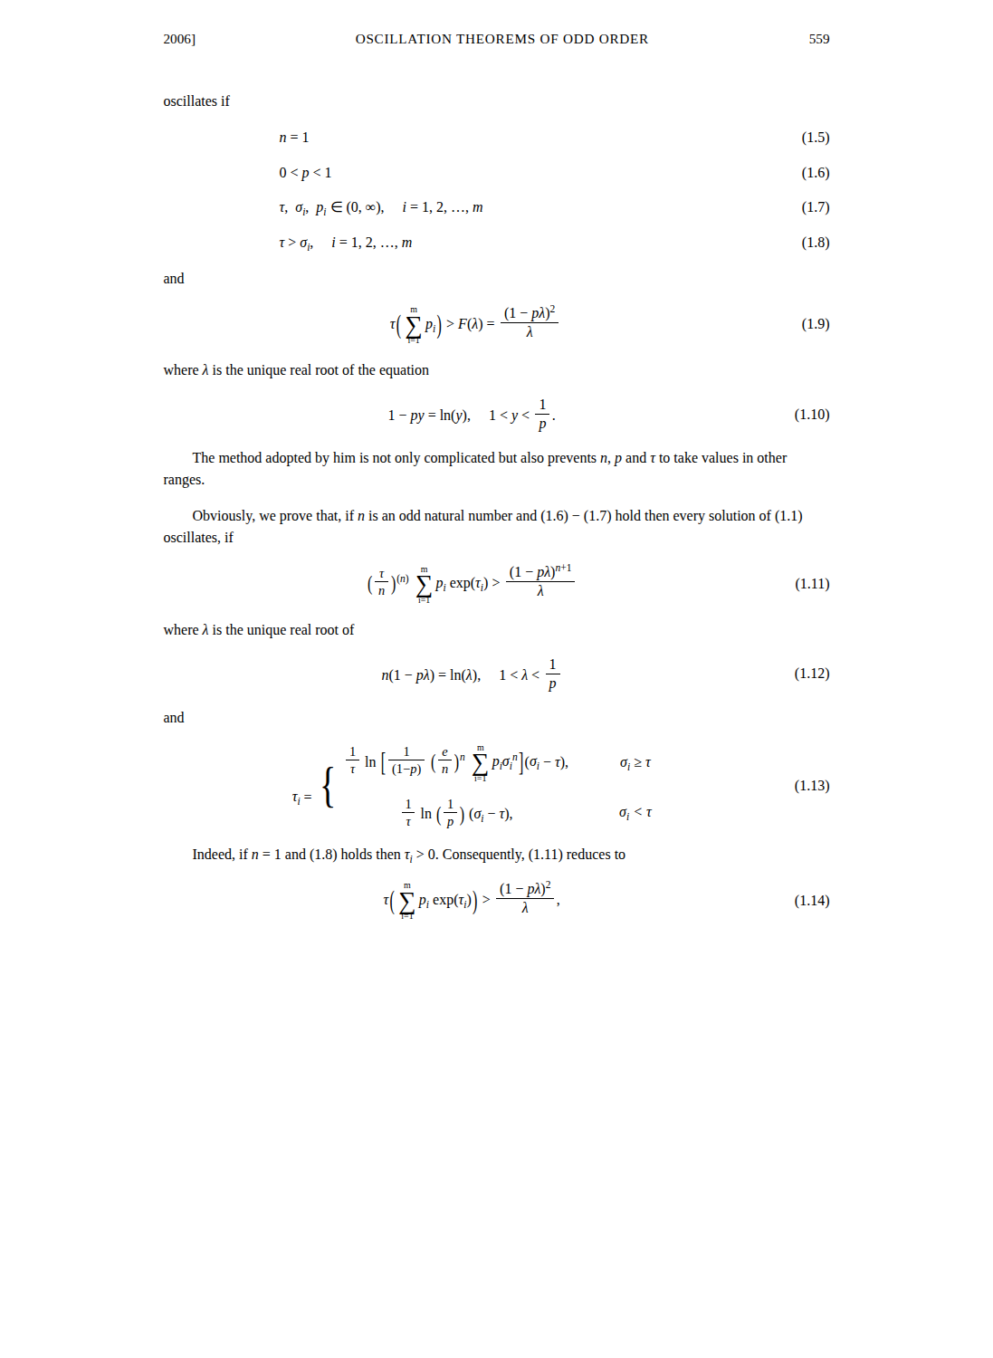2006] Oscillation Theorems of Odd Order 559
oscillates if
n = 1
(1.5)
0 < p < 1
(1.6)
τ, σi, pi ∈ (0, ∞), i = 1, 2, …, m
(1.7)
τ > σi, i = 1, 2, …, m
(1.8)
and
τ(m∑i=1 pi) > F(λ) = (1 − pλ)2 λ
(1.9)
where λ is the unique real root of the equation
1 − py = ln(y), 1 < y < 1 p.
(1.10)
The method adopted by him is not only complicated but also prevents n, p and τ to take values in other ranges.
Obviously, we prove that, if n is an odd natural number and (1.6) − (1.7) hold then every solution of (1.1) oscillates, if
(τn)(n) m∑i=1 pi exp(τi) > (1 − pλ)n+1 λ
(1.11)
where λ is the unique real root of
n(1 − pλ) = ln(λ), 1 < λ < 1 p
(1.12)
and
τi = { 1 τ ln [1(1−p) (en)n m∑i=1 piσin](σi − τ), σi ≥ τ 1 τ ln (1 p) (σi − τ), σi < τ
(1.13)
Indeed, if n = 1 and (1.8) holds then τi > 0. Consequently, (1.11) reduces to
τ(m∑i=1 pi exp(τi)) > (1 − pλ)2 λ,
(1.14)